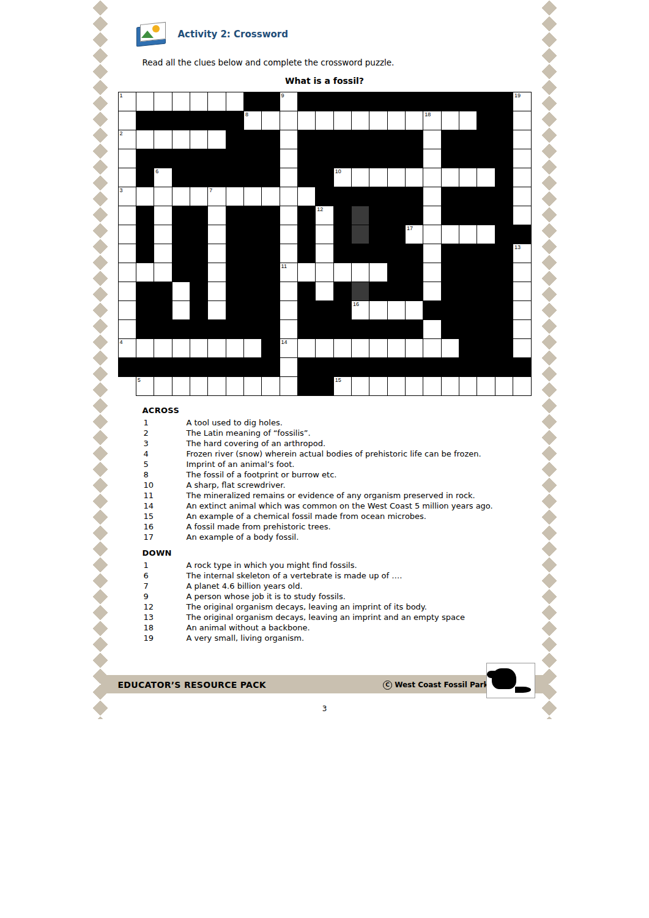Activity 2: Crossword
Read all the clues below and complete the crossword puzzle.
What is a fossil?
| 1 | | | | | | | | | 9 | | | | | | | | | | | | | 19 |
| | | | | | | | 8 | | | | | | | | | | 18 | | | | | |
| 2 | | | | | | | | | | | | | | | | | | | | | | |
| | | 6 | | | | | | | | | | 10 | | | | | | | | | | |
| 3 | | | | | 7 | | | | | | | | | | | | | | | | | |
| | | | | | | | | | | | 12 | | | | | | | | | | | |
| | | | | | | | | | | | | | | | | 17 | | | | | | |
| | | | | | | | | | | | | | | | | | | | | | | 13 |
| | | | | | | | | | 11 | | | | | | | | | | | | | |
| | | | | | | | | | | | | | 16 | | | | | | | | | |
| 4 | | | | | | | | | 14 | | | | | | | | | | | | | |
| | 5 | | | | | | | | | | | 15 | | | | | | | | | | |
ACROSS
| 1 | A tool used to dig holes. |
| 2 | The Latin meaning of “fossilis”. |
| 3 | The hard covering of an arthropod. |
| 4 | Frozen river (snow) wherein actual bodies of prehistoric life can be frozen. |
| 5 | Imprint of an animal’s foot. |
| 8 | The fossil of a footprint or burrow etc. |
| 10 | A sharp, flat screwdriver. |
| 11 | The mineralized remains or evidence of any organism preserved in rock. |
| 14 | An extinct animal which was common on the West Coast 5 million years ago. |
| 15 | An example of a chemical fossil made from ocean microbes. |
| 16 | A fossil made from prehistoric trees. |
| 17 | An example of a body fossil. |
DOWN
| 1 | A rock type in which you might find fossils. |
| 6 | The internal skeleton of a vertebrate is made up of …. |
| 7 | A planet 4.6 billion years old. |
| 9 | A person whose job it is to study fossils. |
| 12 | The original organism decays, leaving an imprint of its body. |
| 13 | The original organism decays, leaving an imprint and an empty space |
| 18 | An animal without a backbone. |
| 19 | A very small, living organism. |
EDUCATOR’S RESOURCE PACK
CWest Coast Fossil Park
3